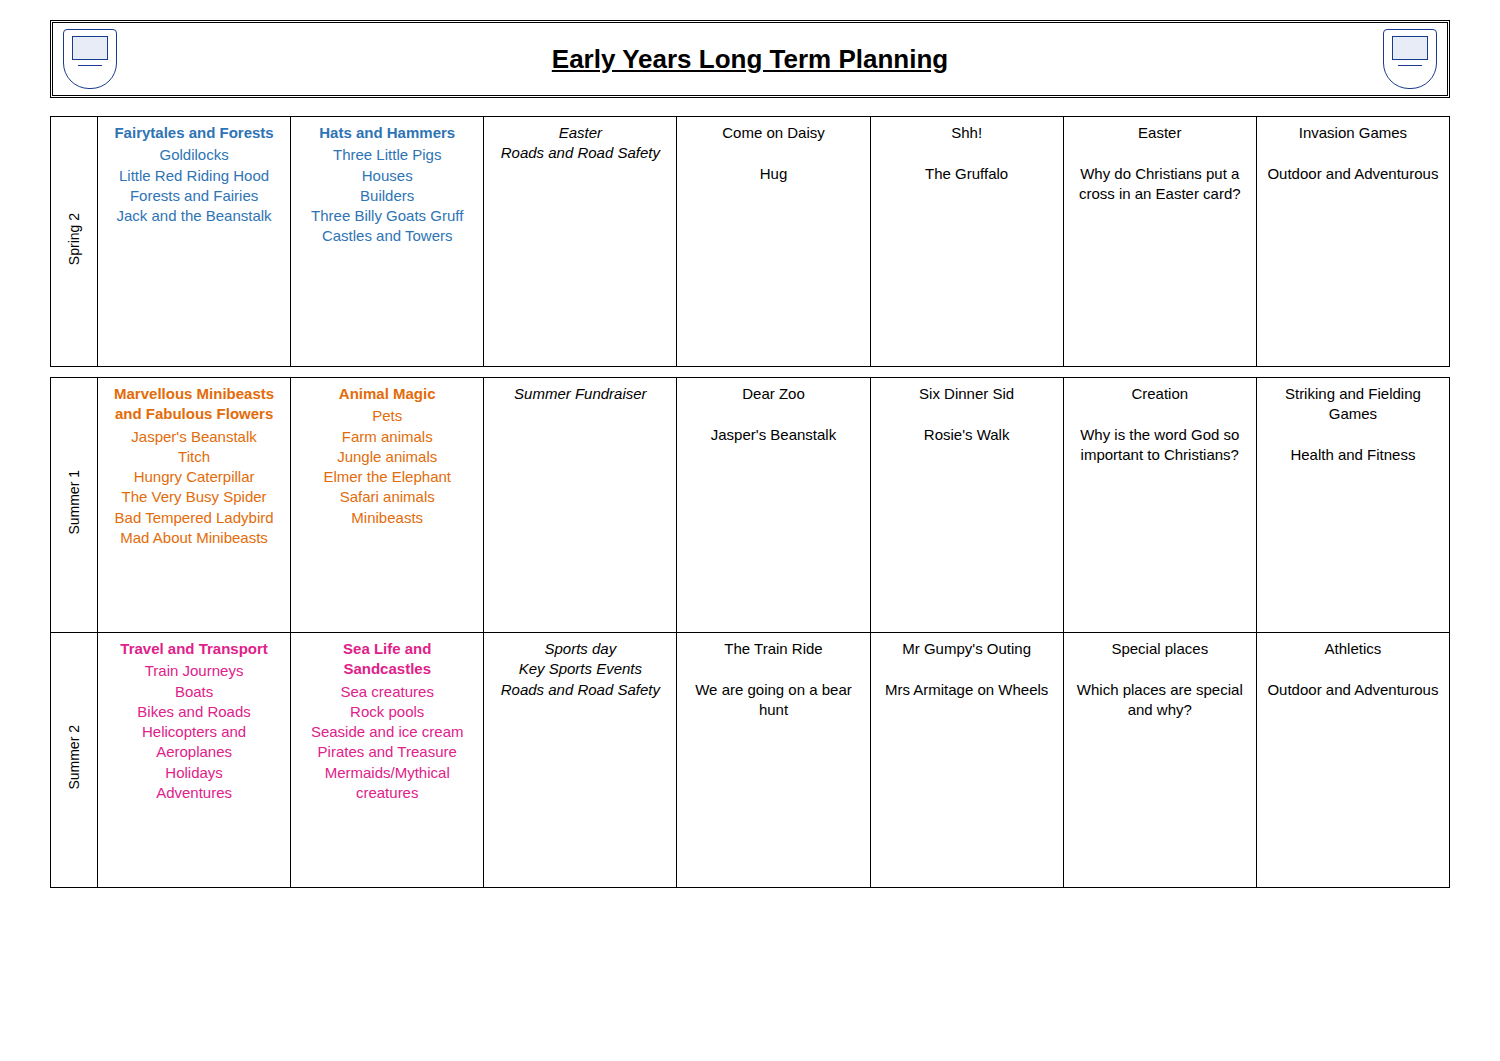Early Years Long Term Planning
| Spring 2 | Fairytales and Forests Goldilocks Little Red Riding Hood Forests and Fairies Jack and the Beanstalk | Hats and Hammers Three Little Pigs Houses Builders Three Billy Goats Gruff Castles and Towers | Easter Roads and Road Safety | Come on Daisy Hug | Shh! The Gruffalo | Easter Why do Christians put a cross in an Easter card? | Invasion Games Outdoor and Adventurous |
| Summer 1 | Marvellous Minibeasts and Fabulous Flowers Jasper's Beanstalk Titch Hungry Caterpillar The Very Busy Spider Bad Tempered Ladybird Mad About Minibeasts | Animal Magic Pets Farm animals Jungle animals Elmer the Elephant Safari animals Minibeasts | Summer Fundraiser | Dear Zoo Jasper's Beanstalk | Six Dinner Sid Rosie's Walk | Creation Why is the word God so important to Christians? | Striking and Fielding Games Health and Fitness |
| Summer 2 | Travel and Transport Train Journeys Boats Bikes and Roads Helicopters and Aeroplanes Holidays Adventures | Sea Life and Sandcastles Sea creatures Rock pools Seaside and ice cream Pirates and Treasure Mermaids/Mythical creatures | Sports day Key Sports Events Roads and Road Safety | The Train Ride We are going on a bear hunt | Mr Gumpy's Outing Mrs Armitage on Wheels | Special places Which places are special and why? | Athletics Outdoor and Adventurous |